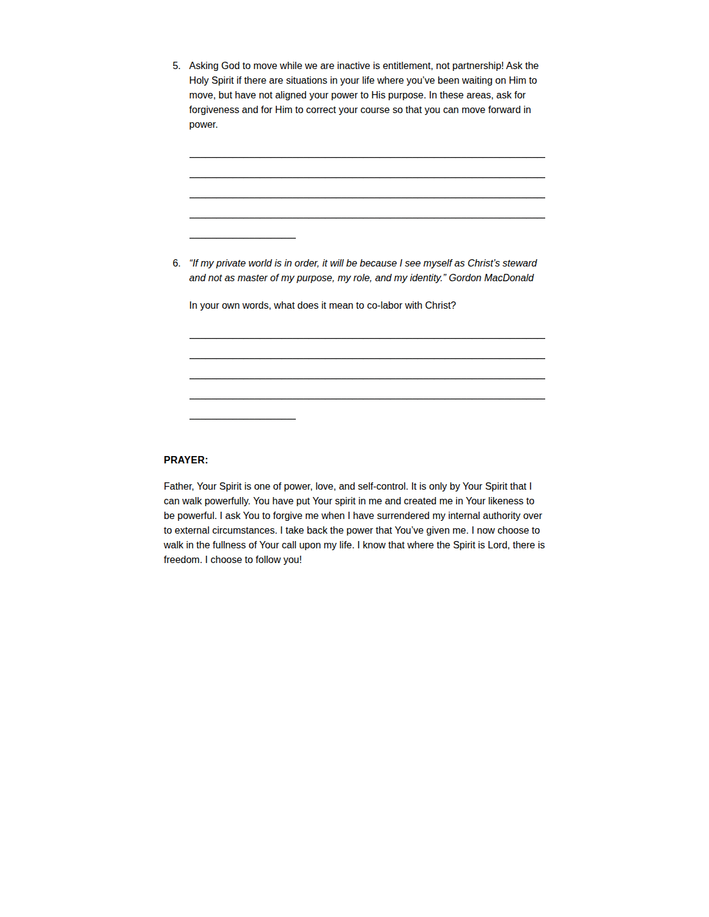Asking God to move while we are inactive is entitlement, not partnership! Ask the Holy Spirit if there are situations in your life where you’ve been waiting on Him to move, but have not aligned your power to His purpose. In these areas, ask for forgiveness and for Him to correct your course so that you can move forward in power.
_______________________________________________________________________ _______________________________________________________________________ _______________________________________________________________________ _______________________________________________________________________ _______________________
“If my private world is in order, it will be because I see myself as Christ’s steward and not as master of my purpose, my role, and my identity.” Gordon MacDonald
In your own words, what does it mean to co-labor with Christ?
_______________________________________________________________________ _______________________________________________________________________ _______________________________________________________________________ _______________________________________________________________________ _______________________
PRAYER:
Father, Your Spirit is one of power, love, and self-control. It is only by Your Spirit that I can walk powerfully. You have put Your spirit in me and created me in Your likeness to be powerful. I ask You to forgive me when I have surrendered my internal authority over to external circumstances. I take back the power that You’ve given me. I now choose to walk in the fullness of Your call upon my life. I know that where the Spirit is Lord, there is freedom. I choose to follow you!